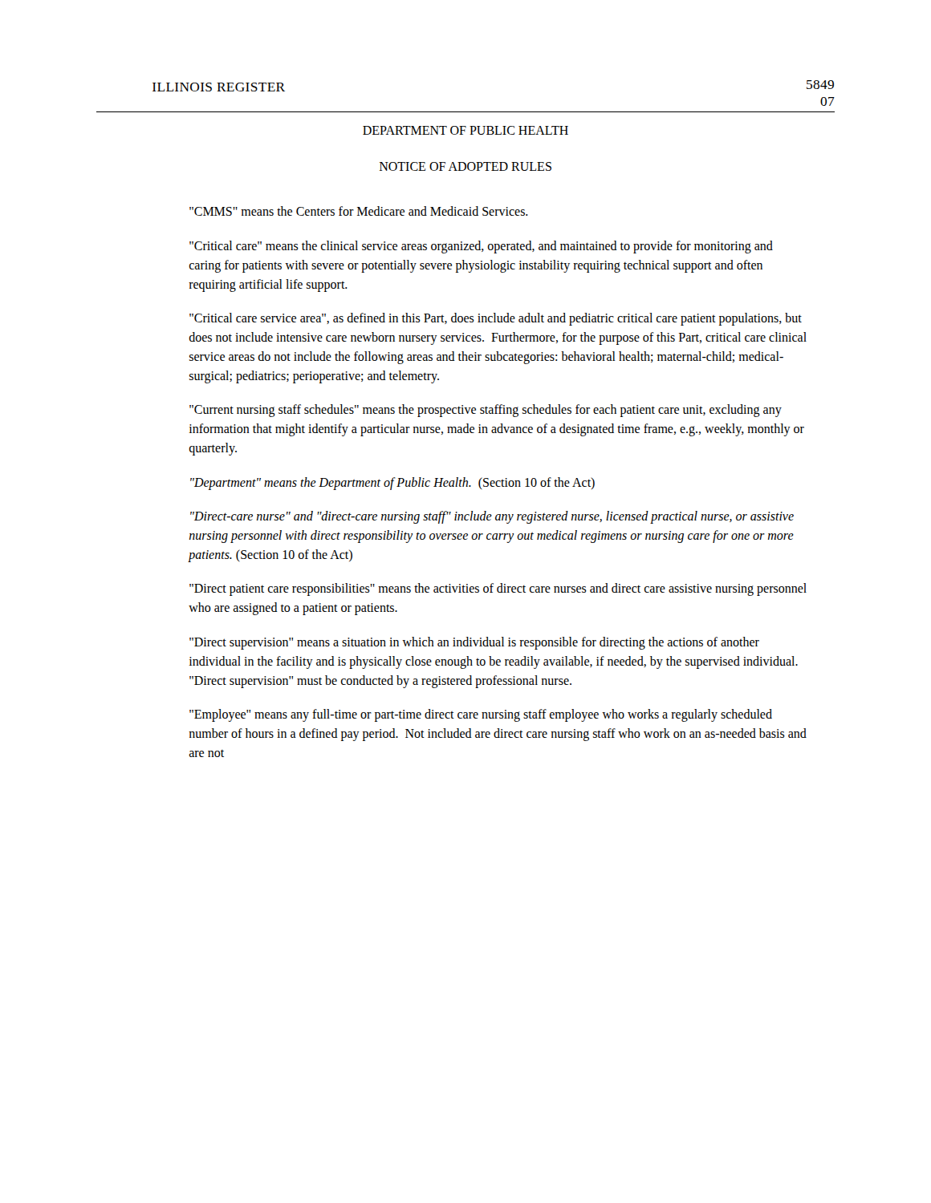ILLINOIS REGISTER 5849
07
DEPARTMENT OF PUBLIC HEALTH
NOTICE OF ADOPTED RULES
"CMMS" means the Centers for Medicare and Medicaid Services.
"Critical care" means the clinical service areas organized, operated, and maintained to provide for monitoring and caring for patients with severe or potentially severe physiologic instability requiring technical support and often requiring artificial life support.
"Critical care service area", as defined in this Part, does include adult and pediatric critical care patient populations, but does not include intensive care newborn nursery services. Furthermore, for the purpose of this Part, critical care clinical service areas do not include the following areas and their subcategories: behavioral health; maternal-child; medical-surgical; pediatrics; perioperative; and telemetry.
"Current nursing staff schedules" means the prospective staffing schedules for each patient care unit, excluding any information that might identify a particular nurse, made in advance of a designated time frame, e.g., weekly, monthly or quarterly.
"Department" means the Department of Public Health. (Section 10 of the Act)
"Direct-care nurse" and "direct-care nursing staff" include any registered nurse, licensed practical nurse, or assistive nursing personnel with direct responsibility to oversee or carry out medical regimens or nursing care for one or more patients. (Section 10 of the Act)
"Direct patient care responsibilities" means the activities of direct care nurses and direct care assistive nursing personnel who are assigned to a patient or patients.
"Direct supervision" means a situation in which an individual is responsible for directing the actions of another individual in the facility and is physically close enough to be readily available, if needed, by the supervised individual. "Direct supervision" must be conducted by a registered professional nurse.
"Employee" means any full-time or part-time direct care nursing staff employee who works a regularly scheduled number of hours in a defined pay period. Not included are direct care nursing staff who work on an as-needed basis and are not